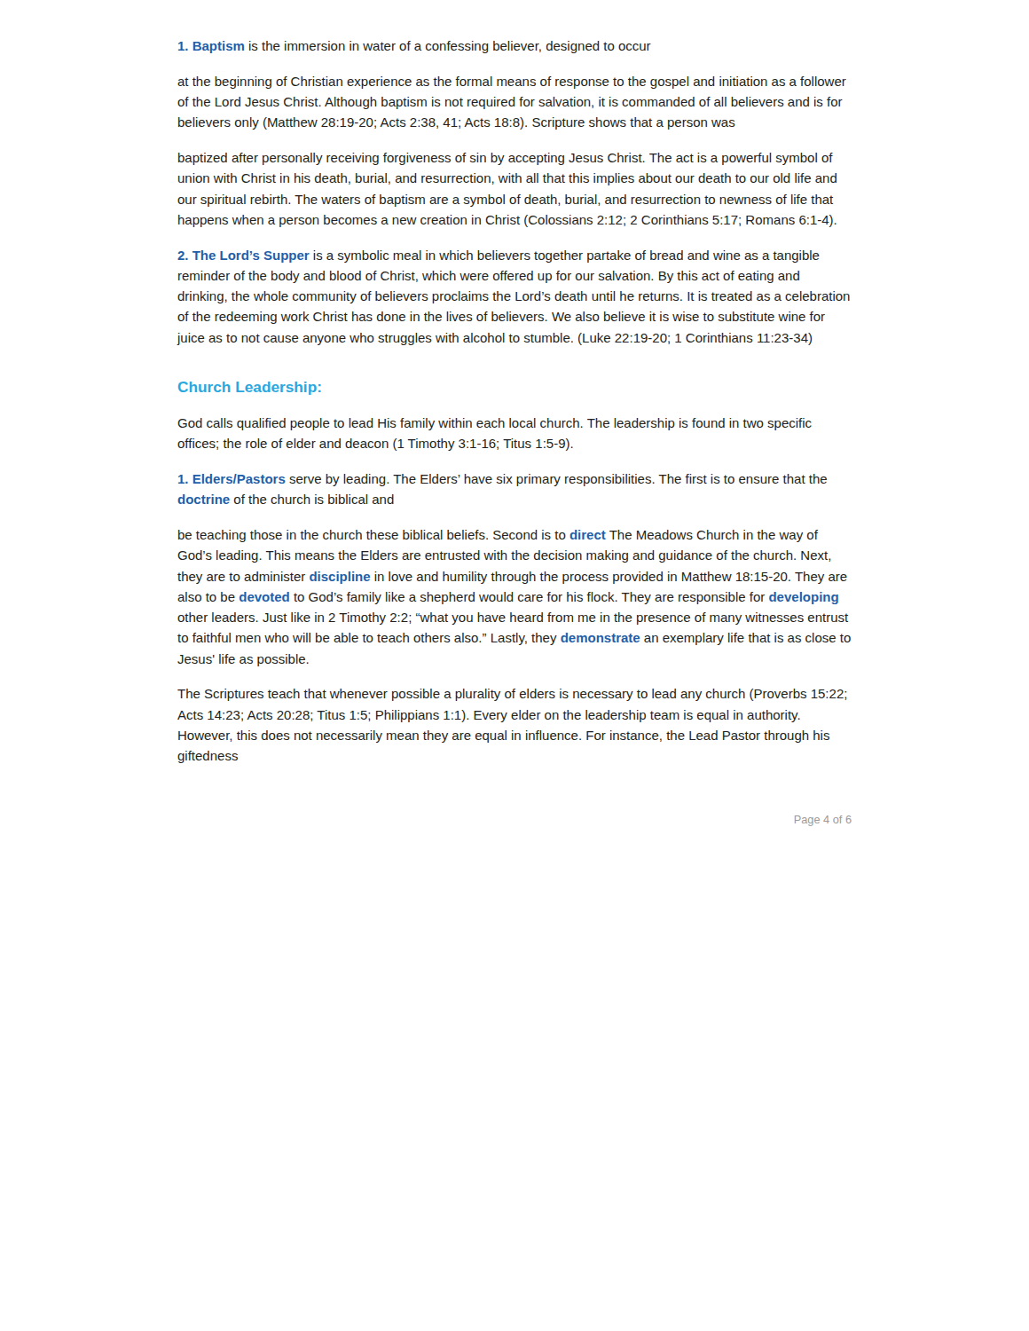1. Baptism is the immersion in water of a confessing believer, designed to occur
at the beginning of Christian experience as the formal means of response to the gospel and initiation as a follower of the Lord Jesus Christ. Although baptism is not required for salvation, it is commanded of all believers and is for believers only (Matthew 28:19-20; Acts 2:38, 41; Acts 18:8). Scripture shows that a person was
baptized after personally receiving forgiveness of sin by accepting Jesus Christ. The act is a powerful symbol of union with Christ in his death, burial, and resurrection, with all that this implies about our death to our old life and our spiritual rebirth. The waters of baptism are a symbol of death, burial, and resurrection to newness of life that happens when a person becomes a new creation in Christ (Colossians 2:12; 2 Corinthians 5:17; Romans 6:1-4).
2. The Lord’s Supper is a symbolic meal in which believers together partake of bread and wine as a tangible reminder of the body and blood of Christ, which were offered up for our salvation. By this act of eating and drinking, the whole community of believers proclaims the Lord’s death until he returns. It is treated as a celebration of the redeeming work Christ has done in the lives of believers. We also believe it is wise to substitute wine for juice as to not cause anyone who struggles with alcohol to stumble. (Luke 22:19-20; 1 Corinthians 11:23-34)
Church Leadership:
God calls qualified people to lead His family within each local church. The leadership is found in two specific offices; the role of elder and deacon (1 Timothy 3:1-16; Titus 1:5-9).
1. Elders/Pastors serve by leading. The Elders’ have six primary responsibilities. The first is to ensure that the doctrine of the church is biblical and
be teaching those in the church these biblical beliefs. Second is to direct The Meadows Church in the way of God’s leading. This means the Elders are entrusted with the decision making and guidance of the church. Next, they are to administer discipline in love and humility through the process provided in Matthew 18:15-20. They are also to be devoted to God’s family like a shepherd would care for his flock. They are responsible for developing other leaders. Just like in 2 Timothy 2:2; “what you have heard from me in the presence of many witnesses entrust to faithful men who will be able to teach others also.” Lastly, they demonstrate an exemplary life that is as close to Jesus' life as possible.
The Scriptures teach that whenever possible a plurality of elders is necessary to lead any church (Proverbs 15:22; Acts 14:23; Acts 20:28; Titus 1:5; Philippians 1:1). Every elder on the leadership team is equal in authority. However, this does not necessarily mean they are equal in influence. For instance, the Lead Pastor through his giftedness
Page 4 of 6